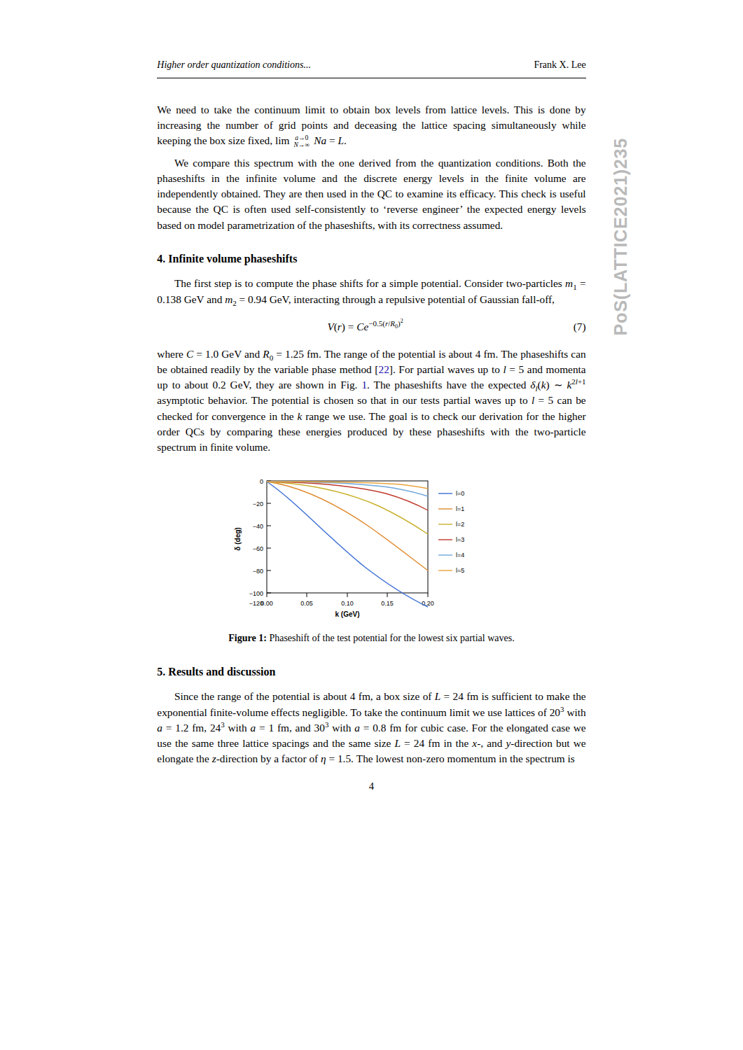Higher order quantization conditions...
Frank X. Lee
PoS(LATTICE2021)235
We need to take the continuum limit to obtain box levels from lattice levels. This is done by increasing the number of grid points and deceasing the lattice spacing simultaneously while keeping the box size fixed, lim a→0
N→∞ Na = L.
We compare this spectrum with the one derived from the quantization conditions. Both the phaseshifts in the infinite volume and the discrete energy levels in the finite volume are independently obtained. They are then used in the QC to examine its efficacy. This check is useful because the QC is often used self-consistently to ‘reverse engineer’ the expected energy levels based on model parametrization of the phaseshifts, with its correctness assumed.
4. Infinite volume phaseshifts
The first step is to compute the phase shifts for a simple potential. Consider two-particles m1 = 0.138 GeV and m2 = 0.94 GeV, interacting through a repulsive potential of Gaussian fall-off,
V(r) = Ce−0.5(r/R0)2
(7)
where C = 1.0 GeV and R0 = 1.25 fm. The range of the potential is about 4 fm. The phaseshifts can be obtained readily by the variable phase method [22]. For partial waves up to l = 5 and momenta up to about 0.2 GeV, they are shown in Fig. 1. The phaseshifts have the expected δl(k) ∼ k2l+1 asymptotic behavior. The potential is chosen so that in our tests partial waves up to l = 5 can be checked for convergence in the k range we use. The goal is to check our derivation for the higher order QCs by comparing these energies produced by these phaseshifts with the two-particle spectrum in finite volume.
0 −20 −40 −60 −80 −100 −120 0.00 0.05 0.10 0.15 0.20 k (GeV) δ (deg) l=0 l=1 l=2 l=3 l=4 l=5
Figure 1: Phaseshift of the test potential for the lowest six partial waves.
5. Results and discussion
Since the range of the potential is about 4 fm, a box size of L = 24 fm is sufficient to make the exponential finite-volume effects negligible. To take the continuum limit we use lattices of 203 with a = 1.2 fm, 243 with a = 1 fm, and 303 with a = 0.8 fm for cubic case. For the elongated case we use the same three lattice spacings and the same size L = 24 fm in the x-, and y-direction but we elongate the z-direction by a factor of η = 1.5. The lowest non-zero momentum in the spectrum is
4